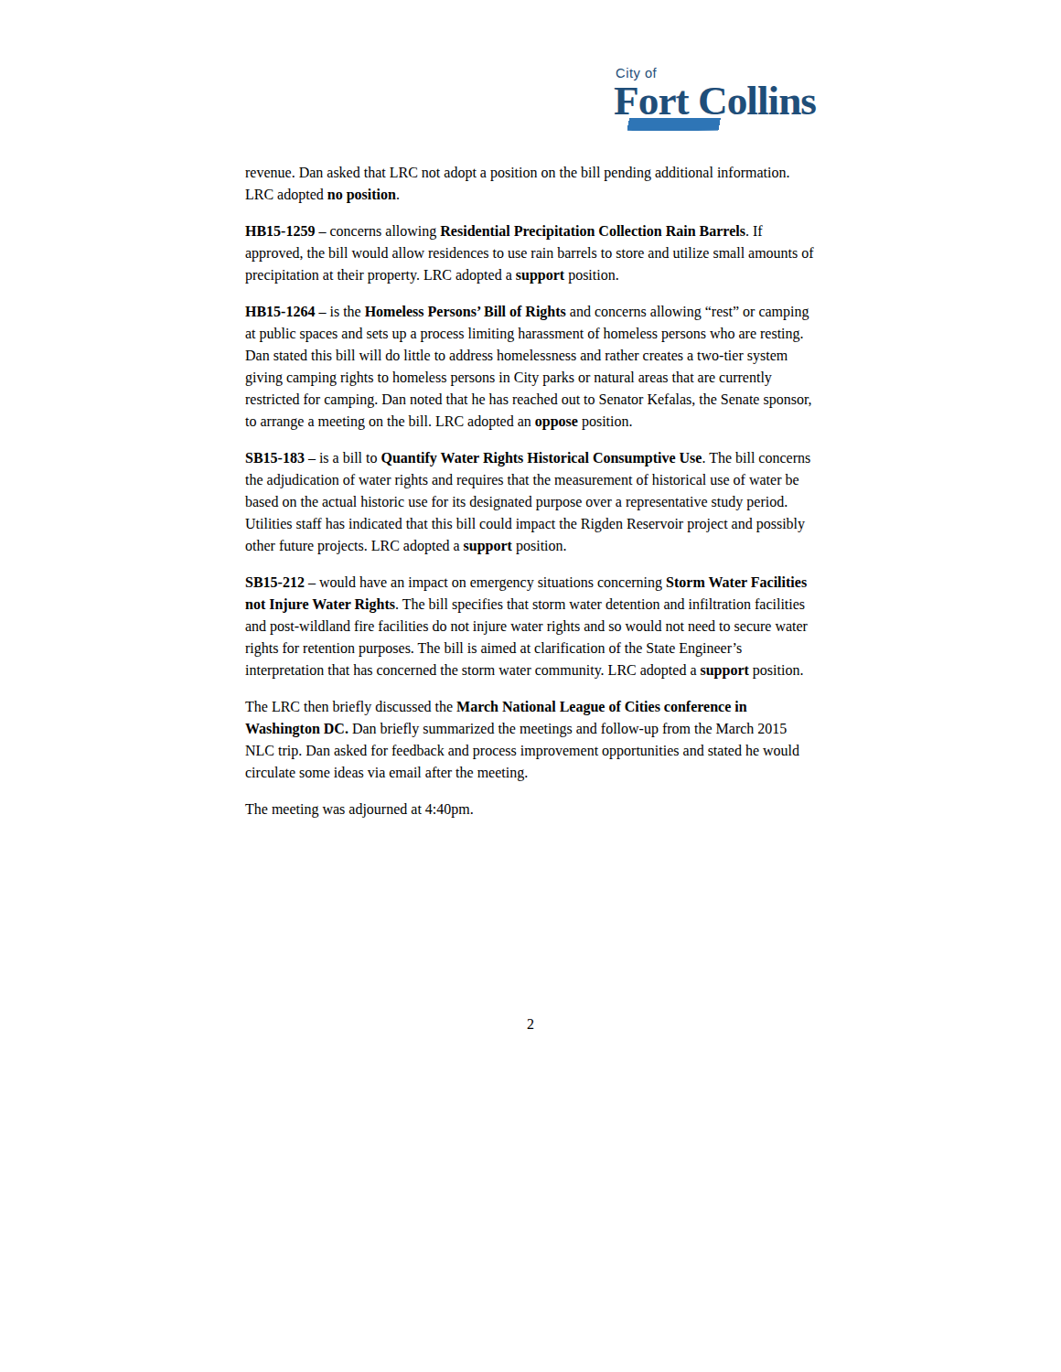City of
Fort Collins
revenue. Dan asked that LRC not adopt a position on the bill pending additional information. LRC adopted no position.
HB15-1259 – concerns allowing Residential Precipitation Collection Rain Barrels. If approved, the bill would allow residences to use rain barrels to store and utilize small amounts of precipitation at their property. LRC adopted a support position.
HB15-1264 – is the Homeless Persons’ Bill of Rights and concerns allowing “rest” or camping at public spaces and sets up a process limiting harassment of homeless persons who are resting. Dan stated this bill will do little to address homelessness and rather creates a two-tier system giving camping rights to homeless persons in City parks or natural areas that are currently restricted for camping. Dan noted that he has reached out to Senator Kefalas, the Senate sponsor, to arrange a meeting on the bill. LRC adopted an oppose position.
SB15-183 – is a bill to Quantify Water Rights Historical Consumptive Use. The bill concerns the adjudication of water rights and requires that the measurement of historical use of water be based on the actual historic use for its designated purpose over a representative study period. Utilities staff has indicated that this bill could impact the Rigden Reservoir project and possibly other future projects. LRC adopted a support position.
SB15-212 – would have an impact on emergency situations concerning Storm Water Facilities not Injure Water Rights. The bill specifies that storm water detention and infiltration facilities and post-wildland fire facilities do not injure water rights and so would not need to secure water rights for retention purposes. The bill is aimed at clarification of the State Engineer’s interpretation that has concerned the storm water community. LRC adopted a support position.
The LRC then briefly discussed the March National League of Cities conference in Washington DC. Dan briefly summarized the meetings and follow-up from the March 2015 NLC trip. Dan asked for feedback and process improvement opportunities and stated he would circulate some ideas via email after the meeting.
The meeting was adjourned at 4:40pm.
2